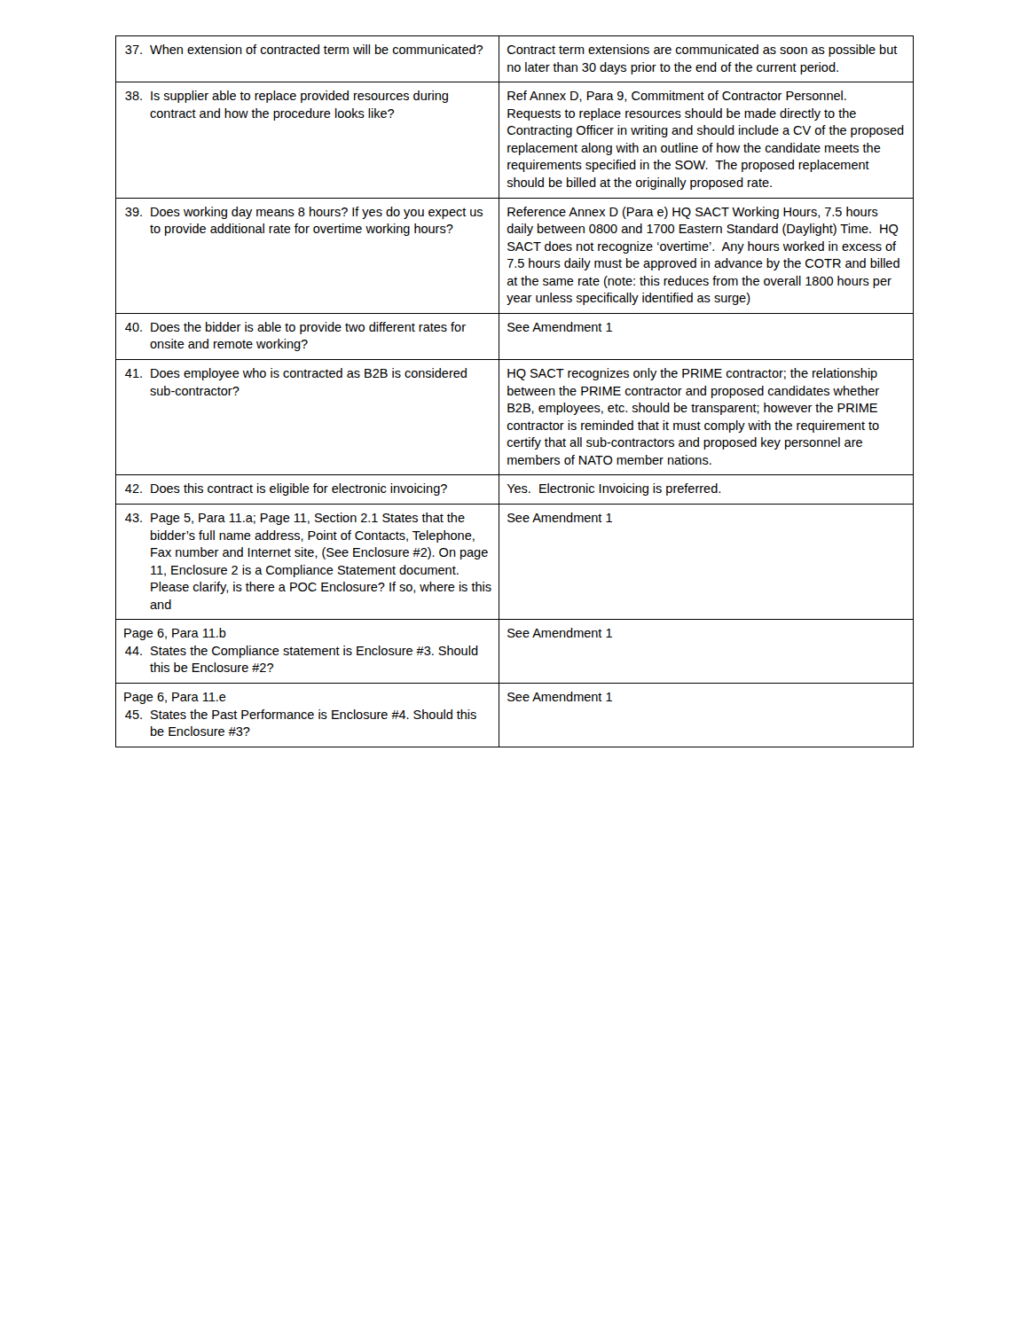| When extension of contracted term will be communicated? | Contract term extensions are communicated as soon as possible but no later than 30 days prior to the end of the current period. |
| Is supplier able to replace provided resources during contract and how the procedure looks like? | Ref Annex D, Para 9, Commitment of Contractor Personnel. Requests to replace resources should be made directly to the Contracting Officer in writing and should include a CV of the proposed replacement along with an outline of how the candidate meets the requirements specified in the SOW. The proposed replacement should be billed at the originally proposed rate. |
| Does working day means 8 hours? If yes do you expect us to provide additional rate for overtime working hours? | Reference Annex D (Para e) HQ SACT Working Hours, 7.5 hours daily between 0800 and 1700 Eastern Standard (Daylight) Time. HQ SACT does not recognize ‘overtime’. Any hours worked in excess of 7.5 hours daily must be approved in advance by the COTR and billed at the same rate (note: this reduces from the overall 1800 hours per year unless specifically identified as surge) |
| Does the bidder is able to provide two different rates for onsite and remote working? | See Amendment 1 |
| Does employee who is contracted as B2B is considered sub-contractor? | HQ SACT recognizes only the PRIME contractor; the relationship between the PRIME contractor and proposed candidates whether B2B, employees, etc. should be transparent; however the PRIME contractor is reminded that it must comply with the requirement to certify that all sub-contractors and proposed key personnel are members of NATO member nations. |
| Does this contract is eligible for electronic invoicing? | Yes. Electronic Invoicing is preferred. |
| Page 5, Para 11.a; Page 11, Section 2.1 States that the bidder’s full name address, Point of Contacts, Telephone, Fax number and Internet site, (See Enclosure #2). On page 11, Enclosure 2 is a Compliance Statement document. Please clarify, is there a POC Enclosure? If so, where is this and | See Amendment 1 |
| Page 6, Para 11.b States the Compliance statement is Enclosure #3. Should this be Enclosure #2? | See Amendment 1 |
| Page 6, Para 11.e States the Past Performance is Enclosure #4. Should this be Enclosure #3? | See Amendment 1 |